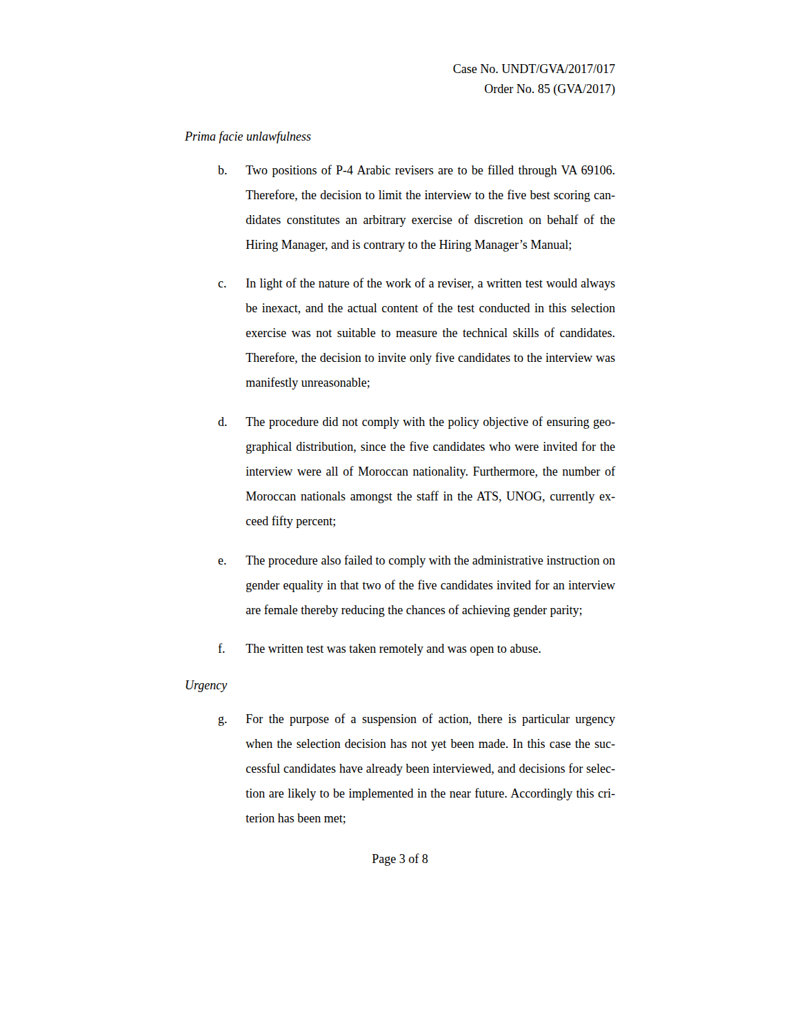Case No. UNDT/GVA/2017/017
Order No. 85 (GVA/2017)
Prima facie unlawfulness
b. Two positions of P-4 Arabic revisers are to be filled through VA 69106. Therefore, the decision to limit the interview to the five best scoring candidates constitutes an arbitrary exercise of discretion on behalf of the Hiring Manager, and is contrary to the Hiring Manager’s Manual;
c. In light of the nature of the work of a reviser, a written test would always be inexact, and the actual content of the test conducted in this selection exercise was not suitable to measure the technical skills of candidates. Therefore, the decision to invite only five candidates to the interview was manifestly unreasonable;
d. The procedure did not comply with the policy objective of ensuring geographical distribution, since the five candidates who were invited for the interview were all of Moroccan nationality. Furthermore, the number of Moroccan nationals amongst the staff in the ATS, UNOG, currently exceed fifty percent;
e. The procedure also failed to comply with the administrative instruction on gender equality in that two of the five candidates invited for an interview are female thereby reducing the chances of achieving gender parity;
f. The written test was taken remotely and was open to abuse.
Urgency
g. For the purpose of a suspension of action, there is particular urgency when the selection decision has not yet been made. In this case the successful candidates have already been interviewed, and decisions for selection are likely to be implemented in the near future. Accordingly this criterion has been met;
Page 3 of 8